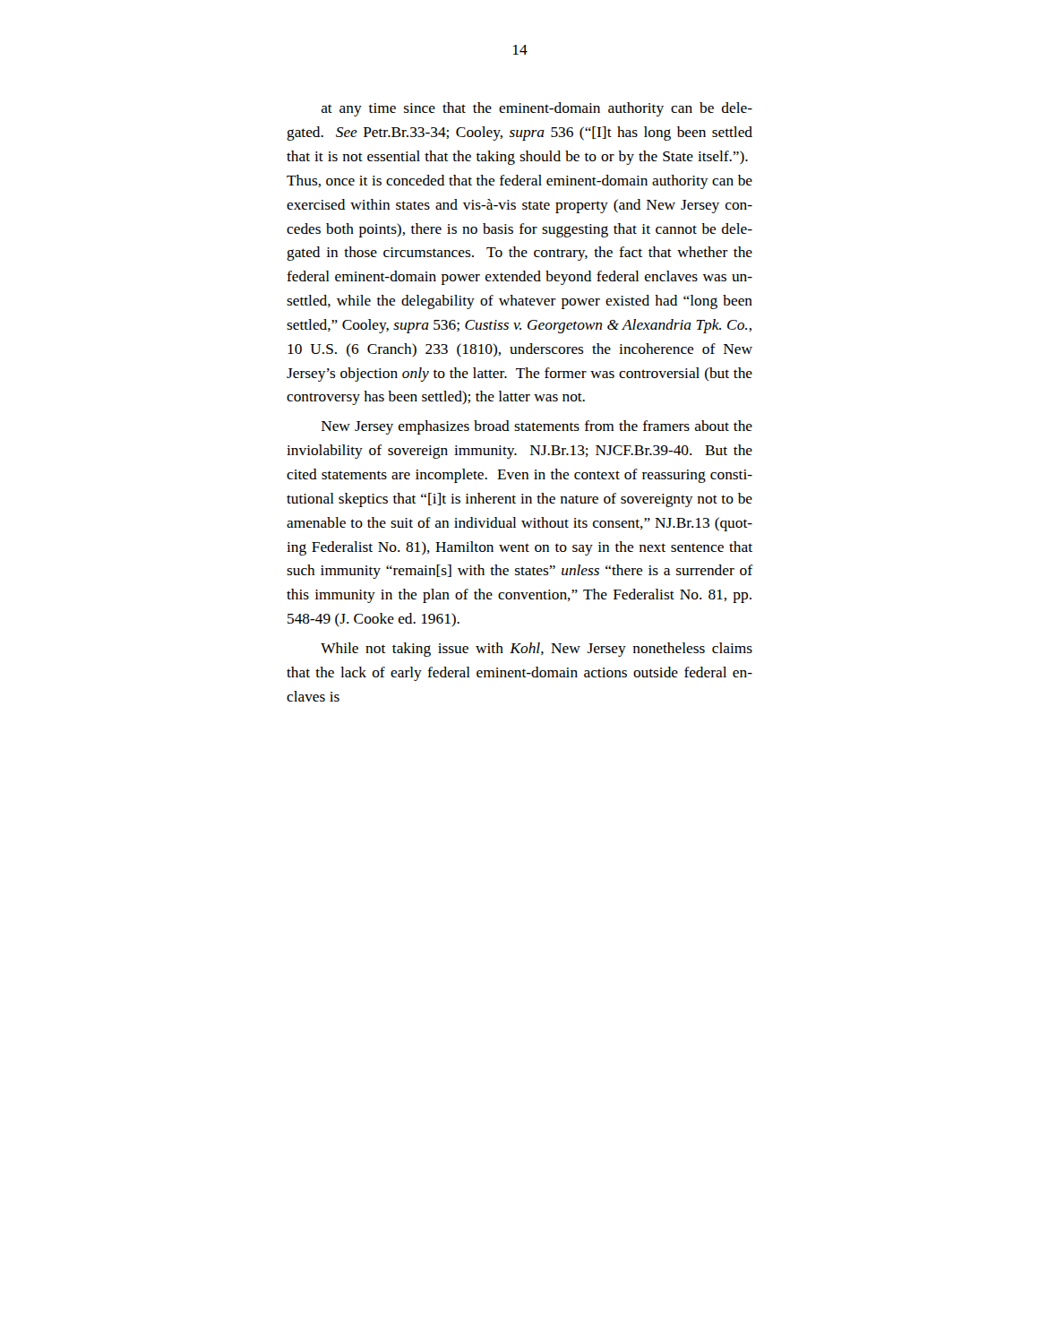14
at any time since that the eminent-domain authority can be delegated. See Petr.Br.33-34; Cooley, supra 536 (“[I]t has long been settled that it is not essential that the taking should be to or by the State itself.”). Thus, once it is conceded that the federal eminent-domain authority can be exercised within states and vis-à-vis state property (and New Jersey concedes both points), there is no basis for suggesting that it cannot be delegated in those circumstances. To the contrary, the fact that whether the federal eminent-domain power extended beyond federal enclaves was unsettled, while the delegability of whatever power existed had “long been settled,” Cooley, supra 536; Custiss v. Georgetown & Alexandria Tpk. Co., 10 U.S. (6 Cranch) 233 (1810), underscores the incoherence of New Jersey’s objection only to the latter. The former was controversial (but the controversy has been settled); the latter was not.
New Jersey emphasizes broad statements from the framers about the inviolability of sovereign immunity. NJ.Br.13; NJCF.Br.39-40. But the cited statements are incomplete. Even in the context of reassuring constitutional skeptics that “[i]t is inherent in the nature of sovereignty not to be amenable to the suit of an individual without its consent,” NJ.Br.13 (quoting Federalist No. 81), Hamilton went on to say in the next sentence that such immunity “remain[s] with the states” unless “there is a surrender of this immunity in the plan of the convention,” The Federalist No. 81, pp. 548-49 (J. Cooke ed. 1961).
While not taking issue with Kohl, New Jersey nonetheless claims that the lack of early federal eminent-domain actions outside federal enclaves is